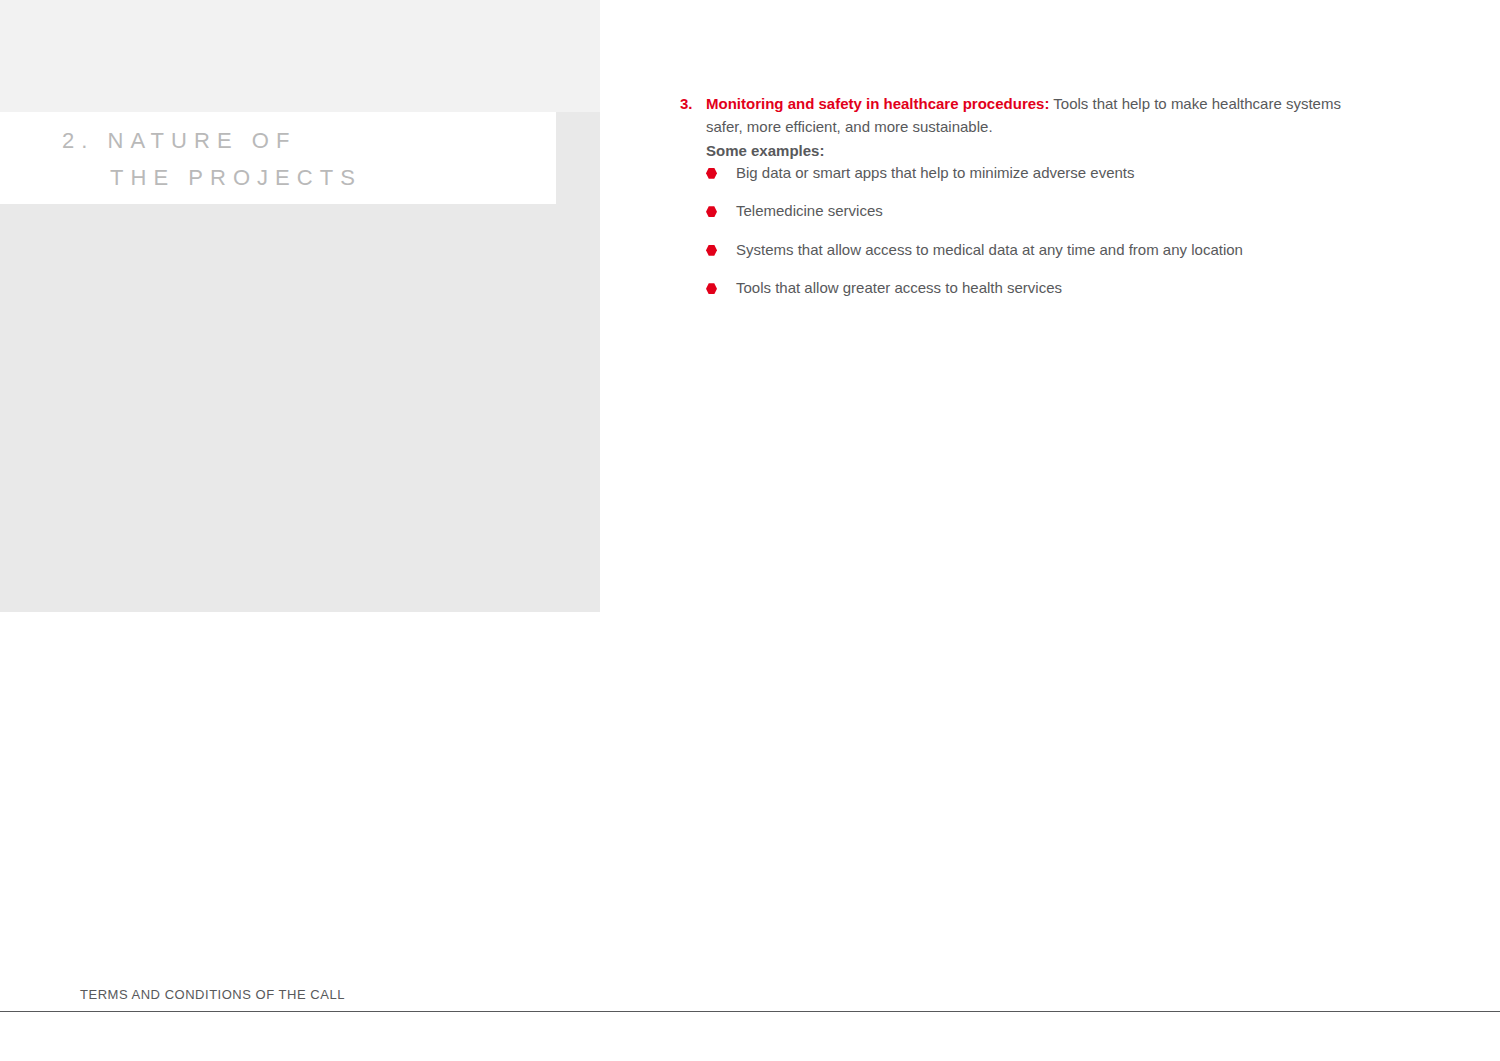2. Nature of the projects
3.
Monitoring and safety in healthcare procedures: Tools that help to make healthcare systems safer, more efficient, and more sustainable.
Some examples:
Big data or smart apps that help to minimize adverse events
Telemedicine services
Systems that allow access to medical data at any time and from any location
Tools that allow greater access to health services
Terms and conditions of the call